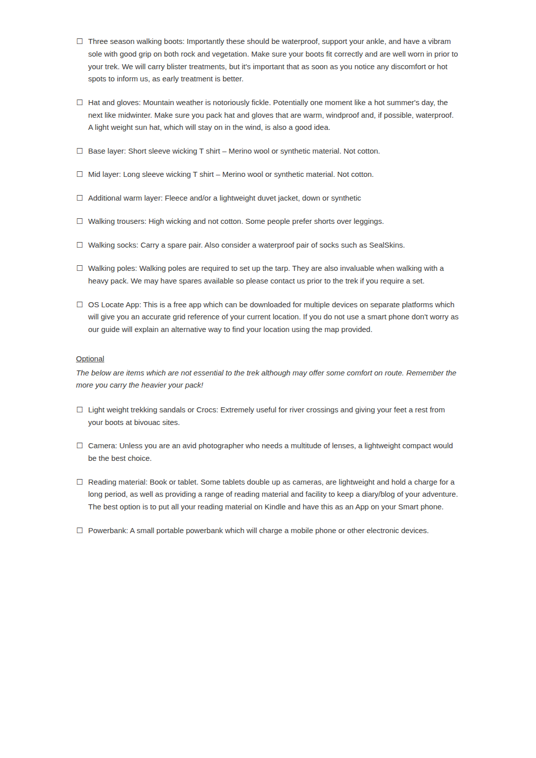Three season walking boots: Importantly these should be waterproof, support your ankle, and have a vibram sole with good grip on both rock and vegetation. Make sure your boots fit correctly and are well worn in prior to your trek. We will carry blister treatments, but it's important that as soon as you notice any discomfort or hot spots to inform us, as early treatment is better.
Hat and gloves: Mountain weather is notoriously fickle. Potentially one moment like a hot summer's day, the next like midwinter. Make sure you pack hat and gloves that are warm, windproof and, if possible, waterproof. A light weight sun hat, which will stay on in the wind, is also a good idea.
Base layer: Short sleeve wicking T shirt – Merino wool or synthetic material. Not cotton.
Mid layer: Long sleeve wicking T shirt – Merino wool or synthetic material. Not cotton.
Additional warm layer: Fleece and/or a lightweight duvet jacket, down or synthetic
Walking trousers: High wicking and not cotton. Some people prefer shorts over leggings.
Walking socks: Carry a spare pair. Also consider a waterproof pair of socks such as SealSkins.
Walking poles: Walking poles are required to set up the tarp. They are also invaluable when walking with a heavy pack. We may have spares available so please contact us prior to the trek if you require a set.
OS Locate App: This is a free app which can be downloaded for multiple devices on separate platforms which will give you an accurate grid reference of your current location. If you do not use a smart phone don't worry as our guide will explain an alternative way to find your location using the map provided.
Optional
The below are items which are not essential to the trek although may offer some comfort on route. Remember the more you carry the heavier your pack!
Light weight trekking sandals or Crocs: Extremely useful for river crossings and giving your feet a rest from your boots at bivouac sites.
Camera: Unless you are an avid photographer who needs a multitude of lenses, a lightweight compact would be the best choice.
Reading material: Book or tablet. Some tablets double up as cameras, are lightweight and hold a charge for a long period, as well as providing a range of reading material and facility to keep a diary/blog of your adventure. The best option is to put all your reading material on Kindle and have this as an App on your Smart phone.
Powerbank: A small portable powerbank which will charge a mobile phone or other electronic devices.